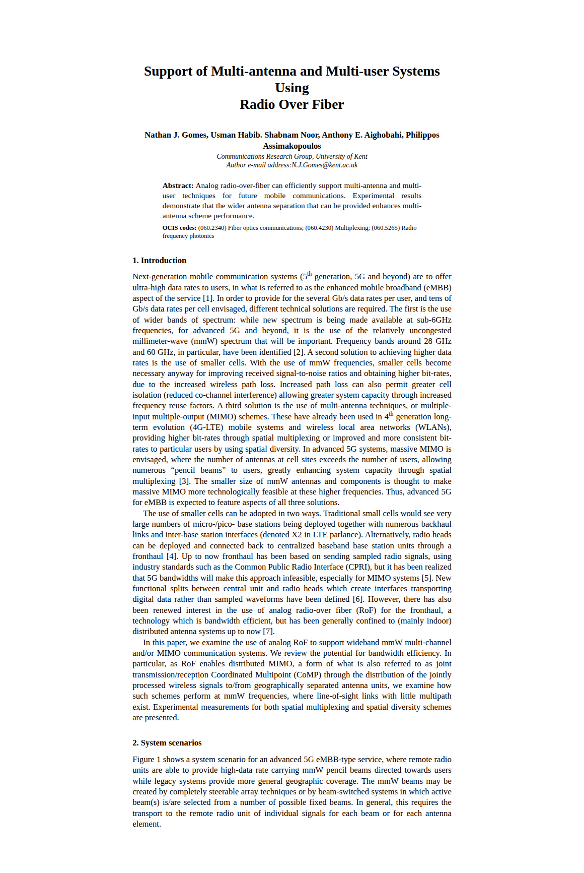Support of Multi-antenna and Multi-user Systems Using
Radio Over Fiber
Nathan J. Gomes, Usman Habib. Shabnam Noor, Anthony E. Aighobahi, Philippos Assimakopoulos
Communications Research Group, University of Kent
Author e-mail address:N.J.Gomes@kent.ac.uk
Abstract: Analog radio-over-fiber can efficiently support multi-antenna and multi-user techniques for future mobile communications. Experimental results demonstrate that the wider antenna separation that can be provided enhances multi-antenna scheme performance.
OCIS codes: (060.2340) Fiber optics communications; (060.4230) Multiplexing; (060.5265) Radio frequency photonics
1. Introduction
Next-generation mobile communication systems (5th generation, 5G and beyond) are to offer ultra-high data rates to users, in what is referred to as the enhanced mobile broadband (eMBB) aspect of the service [1]. In order to provide for the several Gb/s data rates per user, and tens of Gb/s data rates per cell envisaged, different technical solutions are required. The first is the use of wider bands of spectrum: while new spectrum is being made available at sub-6GHz frequencies, for advanced 5G and beyond, it is the use of the relatively uncongested millimeter-wave (mmW) spectrum that will be important. Frequency bands around 28 GHz and 60 GHz, in particular, have been identified [2]. A second solution to achieving higher data rates is the use of smaller cells. With the use of mmW frequencies, smaller cells become necessary anyway for improving received signal-to-noise ratios and obtaining higher bit-rates, due to the increased wireless path loss. Increased path loss can also permit greater cell isolation (reduced co-channel interference) allowing greater system capacity through increased frequency reuse factors. A third solution is the use of multi-antenna techniques, or multiple-input multiple-output (MIMO) schemes. These have already been used in 4th generation long-term evolution (4G-LTE) mobile systems and wireless local area networks (WLANs), providing higher bit-rates through spatial multiplexing or improved and more consistent bit-rates to particular users by using spatial diversity. In advanced 5G systems, massive MIMO is envisaged, where the number of antennas at cell sites exceeds the number of users, allowing numerous “pencil beams” to users, greatly enhancing system capacity through spatial multiplexing [3]. The smaller size of mmW antennas and components is thought to make massive MIMO more technologically feasible at these higher frequencies. Thus, advanced 5G for eMBB is expected to feature aspects of all three solutions.
The use of smaller cells can be adopted in two ways. Traditional small cells would see very large numbers of micro-/pico- base stations being deployed together with numerous backhaul links and inter-base station interfaces (denoted X2 in LTE parlance). Alternatively, radio heads can be deployed and connected back to centralized baseband base station units through a fronthaul [4]. Up to now fronthaul has been based on sending sampled radio signals, using industry standards such as the Common Public Radio Interface (CPRI), but it has been realized that 5G bandwidths will make this approach infeasible, especially for MIMO systems [5]. New functional splits between central unit and radio heads which create interfaces transporting digital data rather than sampled waveforms have been defined [6]. However, there has also been renewed interest in the use of analog radio-over fiber (RoF) for the fronthaul, a technology which is bandwidth efficient, but has been generally confined to (mainly indoor) distributed antenna systems up to now [7].
In this paper, we examine the use of analog RoF to support wideband mmW multi-channel and/or MIMO communication systems. We review the potential for bandwidth efficiency. In particular, as RoF enables distributed MIMO, a form of what is also referred to as joint transmission/reception Coordinated Multipoint (CoMP) through the distribution of the jointly processed wireless signals to/from geographically separated antenna units, we examine how such schemes perform at mmW frequencies, where line-of-sight links with little multipath exist. Experimental measurements for both spatial multiplexing and spatial diversity schemes are presented.
2. System scenarios
Figure 1 shows a system scenario for an advanced 5G eMBB-type service, where remote radio units are able to provide high-data rate carrying mmW pencil beams directed towards users while legacy systems provide more general geographic coverage. The mmW beams may be created by completely steerable array techniques or by beam-switched systems in which active beam(s) is/are selected from a number of possible fixed beams. In general, this requires the transport to the remote radio unit of individual signals for each beam or for each antenna element.